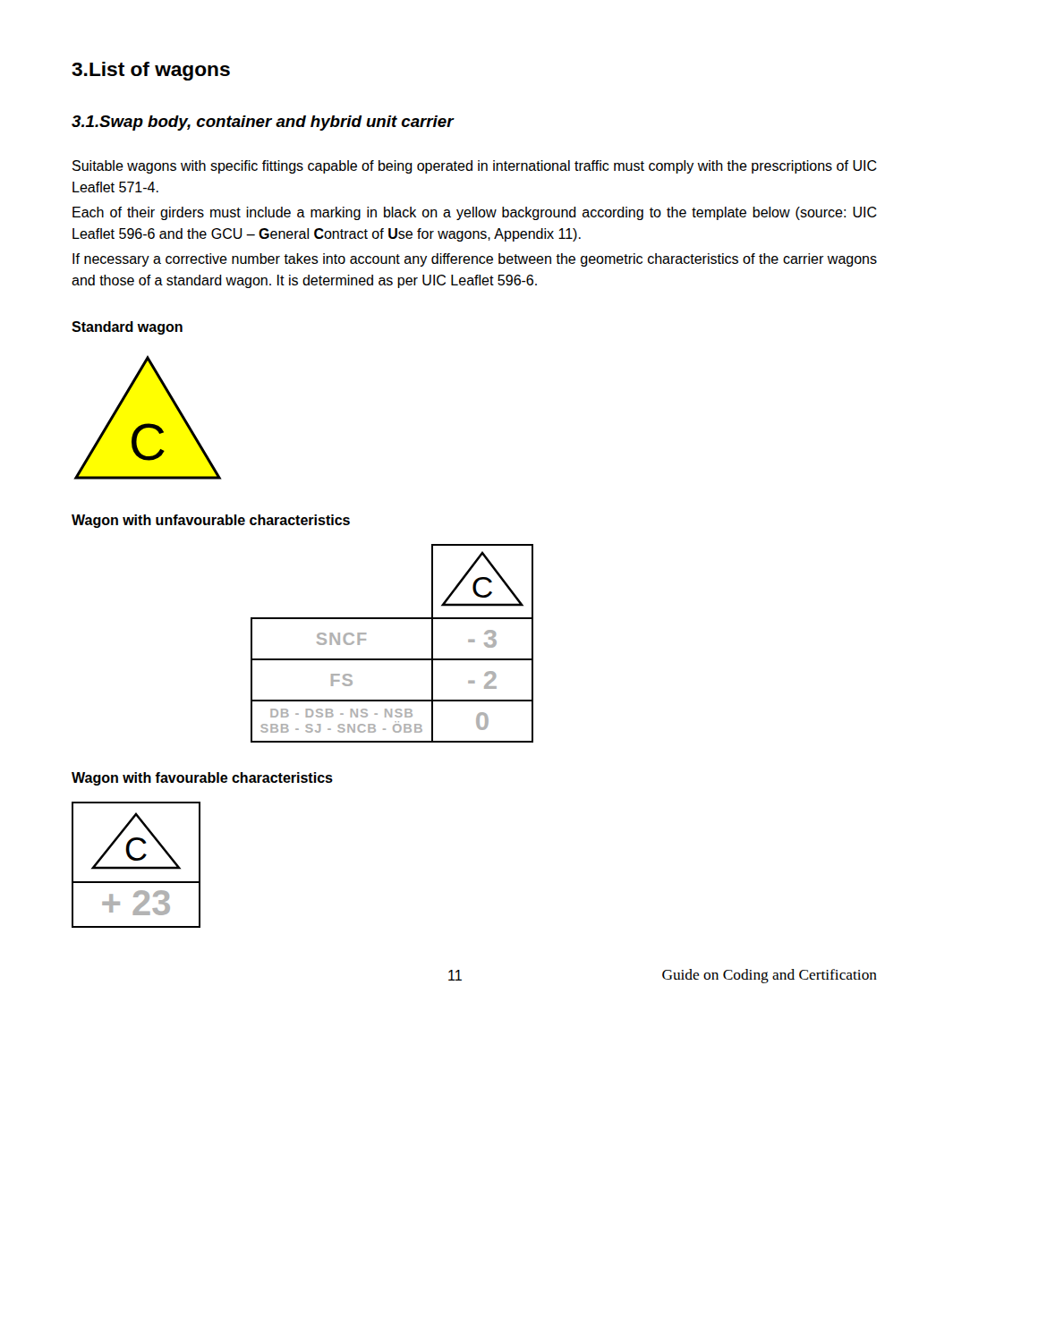3.List of wagons
3.1.Swap body, container and hybrid unit carrier
Suitable wagons with specific fittings capable of being operated in international traffic must comply with the prescriptions of UIC Leaflet 571-4.
Each of their girders must include a marking in black on a yellow background according to the template below (source: UIC Leaflet 596-6 and the GCU – General Contract of Use for wagons, Appendix 11).
If necessary a corrective number takes into account any difference between the geometric characteristics of the carrier wagons and those of a standard wagon. It is determined as per UIC Leaflet 596-6.
Standard wagon
C
Wagon with unfavourable characteristics
| | C |
| SNCF | - 3 |
| FS | - 2 |
| DB - DSB - NS - NSB SBB - SJ - SNCB - ÖBB | 0 |
Wagon with favourable characteristics
C
+ 23
11
Guide on Coding and Certification